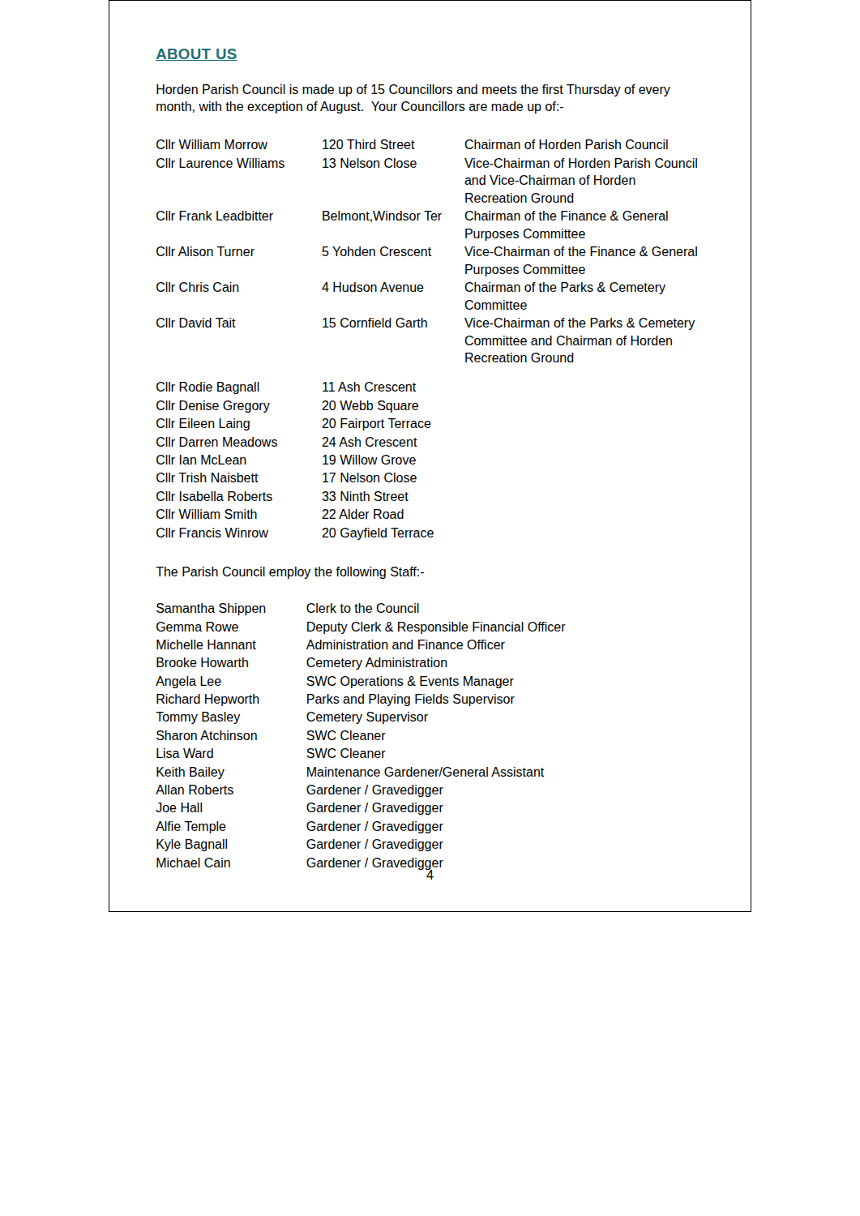ABOUT US
Horden Parish Council is made up of 15 Councillors and meets the first Thursday of every month, with the exception of August. Your Councillors are made up of:-
| Cllr William Morrow | 120 Third Street | Chairman of Horden Parish Council |
| Cllr Laurence Williams | 13 Nelson Close | Vice-Chairman of Horden Parish Council and Vice-Chairman of Horden Recreation Ground |
| Cllr Frank Leadbitter | Belmont,Windsor Ter | Chairman of the Finance & General Purposes Committee |
| Cllr Alison Turner | 5 Yohden Crescent | Vice-Chairman of the Finance & General Purposes Committee |
| Cllr Chris Cain | 4 Hudson Avenue | Chairman of the Parks & Cemetery Committee |
| Cllr David Tait | 15 Cornfield Garth | Vice-Chairman of the Parks & Cemetery Committee and Chairman of Horden Recreation Ground |
| Cllr Rodie Bagnall | 11 Ash Crescent | |
| Cllr Denise Gregory | 20 Webb Square | |
| Cllr Eileen Laing | 20 Fairport Terrace | |
| Cllr Darren Meadows | 24 Ash Crescent | |
| Cllr Ian McLean | 19 Willow Grove | |
| Cllr Trish Naisbett | 17 Nelson Close | |
| Cllr Isabella Roberts | 33 Ninth Street | |
| Cllr William Smith | 22 Alder Road | |
| Cllr Francis Winrow | 20 Gayfield Terrace | |
The Parish Council employ the following Staff:-
| Samantha Shippen | Clerk to the Council |
| Gemma Rowe | Deputy Clerk & Responsible Financial Officer |
| Michelle Hannant | Administration and Finance Officer |
| Brooke Howarth | Cemetery Administration |
| Angela Lee | SWC Operations & Events Manager |
| Richard Hepworth | Parks and Playing Fields Supervisor |
| Tommy Basley | Cemetery Supervisor |
| Sharon Atchinson | SWC Cleaner |
| Lisa Ward | SWC Cleaner |
| Keith Bailey | Maintenance Gardener/General Assistant |
| Allan Roberts | Gardener / Gravedigger |
| Joe Hall | Gardener / Gravedigger |
| Alfie Temple | Gardener / Gravedigger |
| Kyle Bagnall | Gardener / Gravedigger |
| Michael Cain | Gardener / Gravedigger |
4